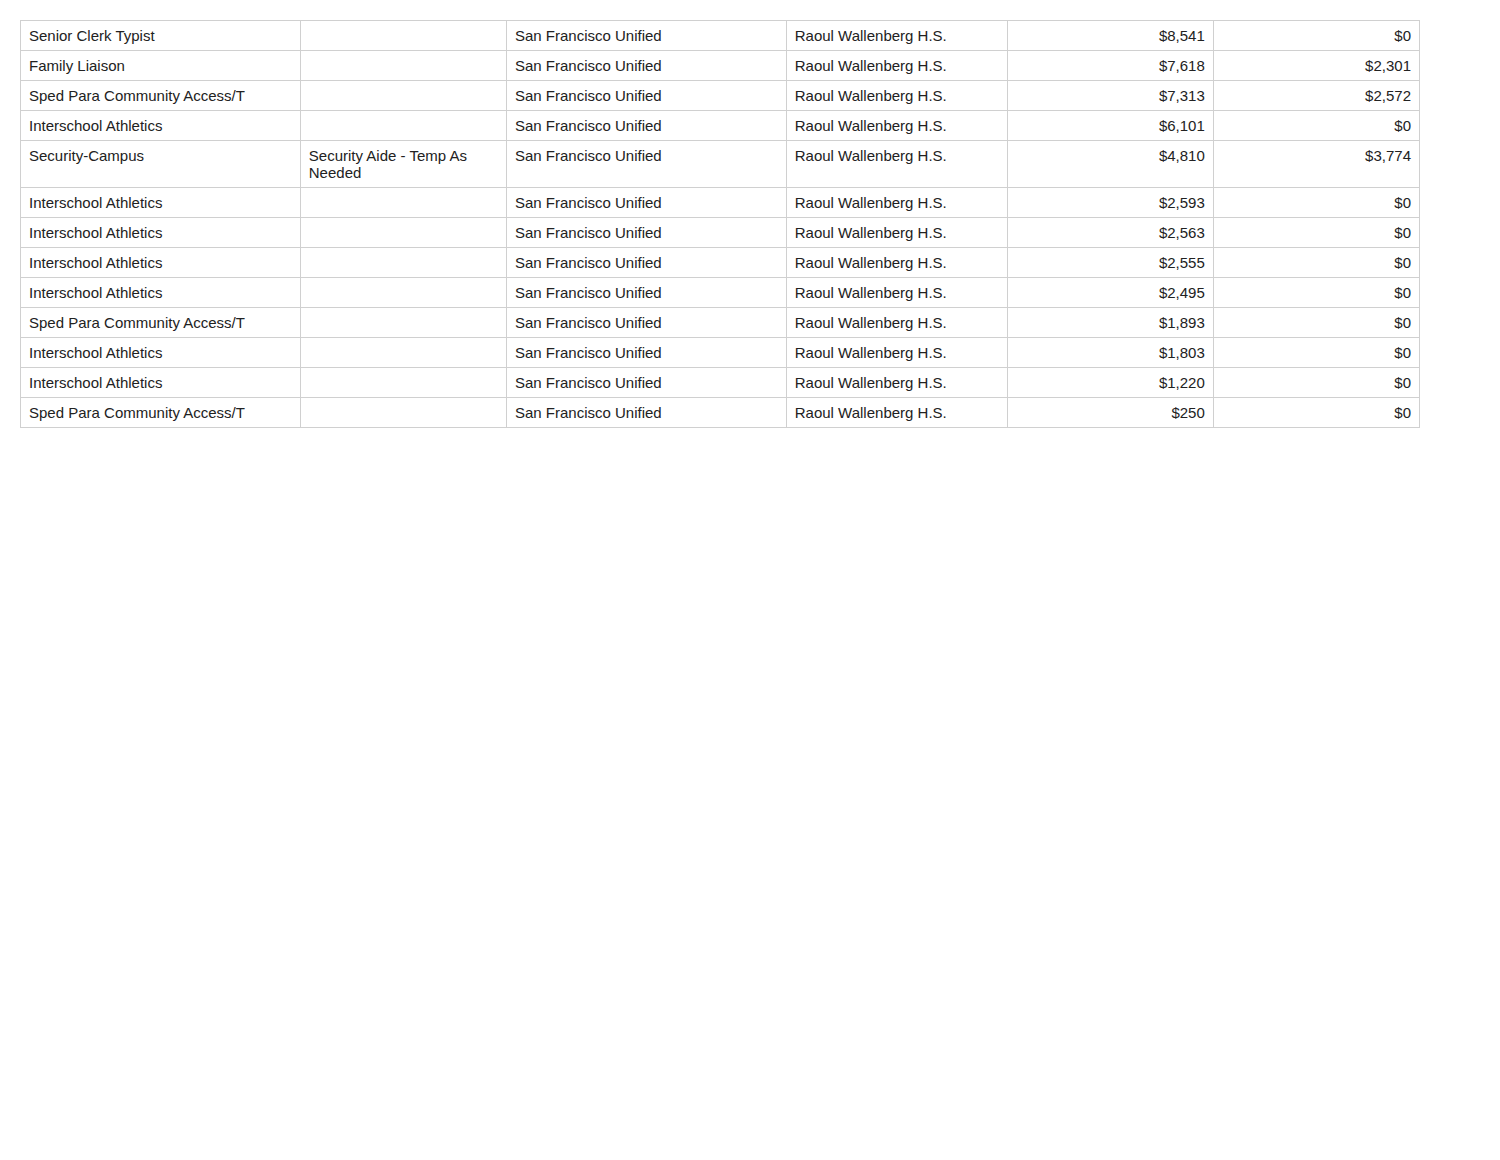| Senior Clerk Typist | | San Francisco Unified | Raoul Wallenberg H.S. | $8,541 | $0 |
| Family Liaison | | San Francisco Unified | Raoul Wallenberg H.S. | $7,618 | $2,301 |
| Sped Para Community Access/T | | San Francisco Unified | Raoul Wallenberg H.S. | $7,313 | $2,572 |
| Interschool Athletics | | San Francisco Unified | Raoul Wallenberg H.S. | $6,101 | $0 |
| Security-Campus | Security Aide - Temp As Needed | San Francisco Unified | Raoul Wallenberg H.S. | $4,810 | $3,774 |
| Interschool Athletics | | San Francisco Unified | Raoul Wallenberg H.S. | $2,593 | $0 |
| Interschool Athletics | | San Francisco Unified | Raoul Wallenberg H.S. | $2,563 | $0 |
| Interschool Athletics | | San Francisco Unified | Raoul Wallenberg H.S. | $2,555 | $0 |
| Interschool Athletics | | San Francisco Unified | Raoul Wallenberg H.S. | $2,495 | $0 |
| Sped Para Community Access/T | | San Francisco Unified | Raoul Wallenberg H.S. | $1,893 | $0 |
| Interschool Athletics | | San Francisco Unified | Raoul Wallenberg H.S. | $1,803 | $0 |
| Interschool Athletics | | San Francisco Unified | Raoul Wallenberg H.S. | $1,220 | $0 |
| Sped Para Community Access/T | | San Francisco Unified | Raoul Wallenberg H.S. | $250 | $0 |